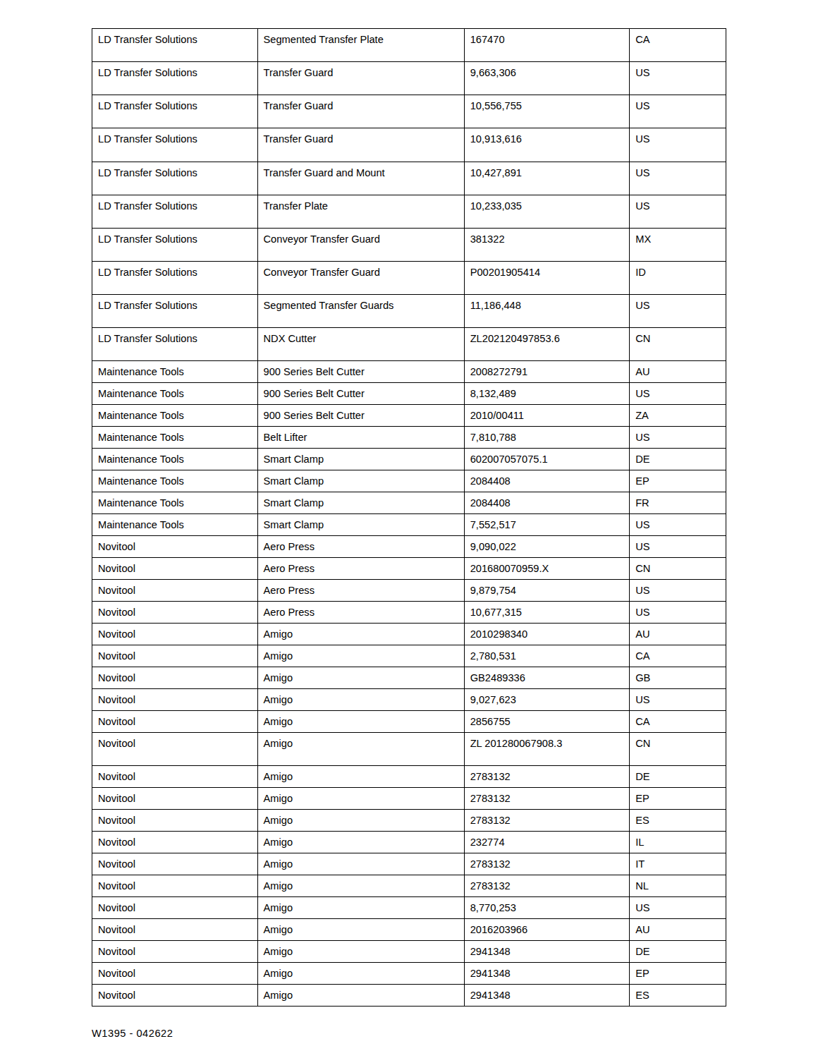| LD Transfer Solutions | Segmented Transfer Plate | 167470 | CA |
| LD Transfer Solutions | Transfer Guard | 9,663,306 | US |
| LD Transfer Solutions | Transfer Guard | 10,556,755 | US |
| LD Transfer Solutions | Transfer Guard | 10,913,616 | US |
| LD Transfer Solutions | Transfer Guard and Mount | 10,427,891 | US |
| LD Transfer Solutions | Transfer Plate | 10,233,035 | US |
| LD Transfer Solutions | Conveyor Transfer Guard | 381322 | MX |
| LD Transfer Solutions | Conveyor Transfer Guard | P00201905414 | ID |
| LD Transfer Solutions | Segmented Transfer Guards | 11,186,448 | US |
| LD Transfer Solutions | NDX Cutter | ZL202120497853.6 | CN |
| Maintenance Tools | 900 Series Belt Cutter | 2008272791 | AU |
| Maintenance Tools | 900 Series Belt Cutter | 8,132,489 | US |
| Maintenance Tools | 900 Series Belt Cutter | 2010/00411 | ZA |
| Maintenance Tools | Belt Lifter | 7,810,788 | US |
| Maintenance Tools | Smart Clamp | 602007057075.1 | DE |
| Maintenance Tools | Smart Clamp | 2084408 | EP |
| Maintenance Tools | Smart Clamp | 2084408 | FR |
| Maintenance Tools | Smart Clamp | 7,552,517 | US |
| Novitool | Aero Press | 9,090,022 | US |
| Novitool | Aero Press | 201680070959.X | CN |
| Novitool | Aero Press | 9,879,754 | US |
| Novitool | Aero Press | 10,677,315 | US |
| Novitool | Amigo | 2010298340 | AU |
| Novitool | Amigo | 2,780,531 | CA |
| Novitool | Amigo | GB2489336 | GB |
| Novitool | Amigo | 9,027,623 | US |
| Novitool | Amigo | 2856755 | CA |
| Novitool | Amigo | ZL 201280067908.3 | CN |
| Novitool | Amigo | 2783132 | DE |
| Novitool | Amigo | 2783132 | EP |
| Novitool | Amigo | 2783132 | ES |
| Novitool | Amigo | 232774 | IL |
| Novitool | Amigo | 2783132 | IT |
| Novitool | Amigo | 2783132 | NL |
| Novitool | Amigo | 8,770,253 | US |
| Novitool | Amigo | 2016203966 | AU |
| Novitool | Amigo | 2941348 | DE |
| Novitool | Amigo | 2941348 | EP |
| Novitool | Amigo | 2941348 | ES |
W1395 - 042622